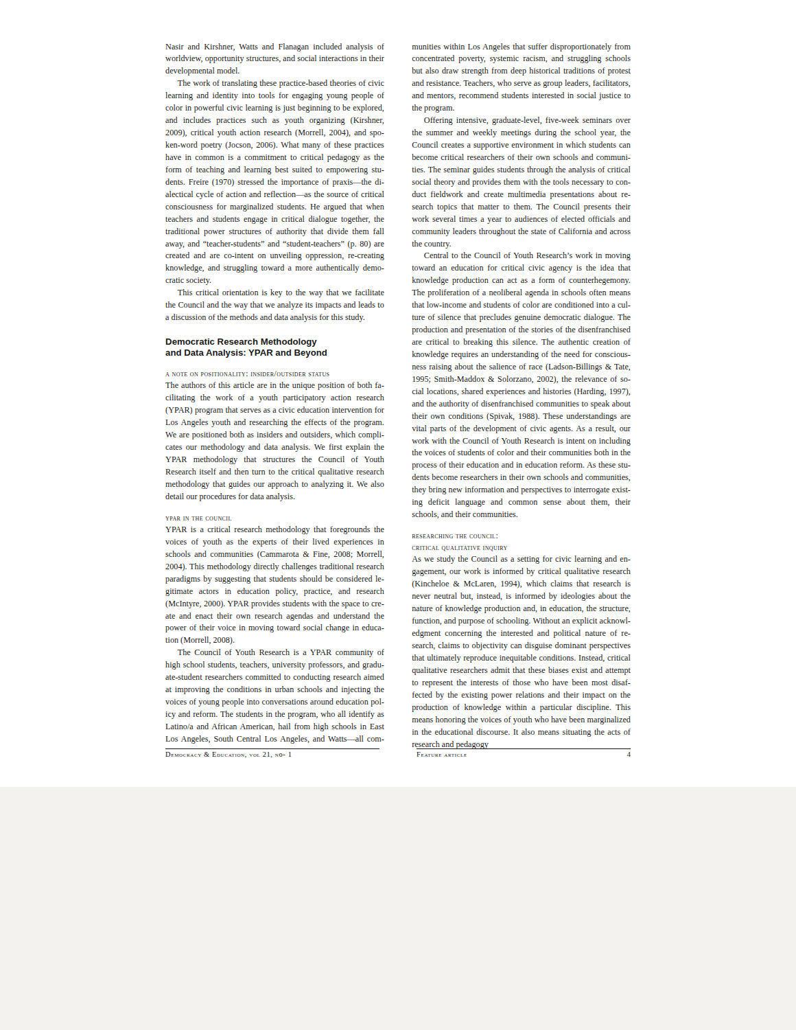Nasir and Kirshner, Watts and Flanagan included analysis of worldview, opportunity structures, and social interactions in their developmental model.
The work of translating these practice-based theories of civic learning and identity into tools for engaging young people of color in powerful civic learning is just beginning to be explored, and includes practices such as youth organizing (Kirshner, 2009), critical youth action research (Morrell, 2004), and spoken-word poetry (Jocson, 2006). What many of these practices have in common is a commitment to critical pedagogy as the form of teaching and learning best suited to empowering students. Freire (1970) stressed the importance of praxis—the dialectical cycle of action and reflection—as the source of critical consciousness for marginalized students. He argued that when teachers and students engage in critical dialogue together, the traditional power structures of authority that divide them fall away, and “teacher-students” and “student-teachers” (p. 80) are created and are co-intent on unveiling oppression, re-creating knowledge, and struggling toward a more authentically democratic society.
This critical orientation is key to the way that we facilitate the Council and the way that we analyze its impacts and leads to a discussion of the methods and data analysis for this study.
Democratic Research Methodology
and Data Analysis: YPAR and Beyond
A note on positionality: insider/outsider status
The authors of this article are in the unique position of both facilitating the work of a youth participatory action research (YPAR) program that serves as a civic education intervention for Los Angeles youth and researching the effects of the program. We are positioned both as insiders and outsiders, which complicates our methodology and data analysis. We first explain the YPAR methodology that structures the Council of Youth Research itself and then turn to the critical qualitative research methodology that guides our approach to analyzing it. We also detail our procedures for data analysis.
YPAR in the Council
YPAR is a critical research methodology that foregrounds the voices of youth as the experts of their lived experiences in schools and communities (Cammarota & Fine, 2008; Morrell, 2004). This methodology directly challenges traditional research paradigms by suggesting that students should be considered legitimate actors in education policy, practice, and research (McIntyre, 2000). YPAR provides students with the space to create and enact their own research agendas and understand the power of their voice in moving toward social change in education (Morrell, 2008).
The Council of Youth Research is a YPAR community of high school students, teachers, university professors, and graduate-student researchers committed to conducting research aimed at improving the conditions in urban schools and injecting the voices of young people into conversations around education policy and reform. The students in the program, who all identify as Latino/a and African American, hail from high schools in East Los Angeles, South Central Los Angeles, and Watts—all communities within Los Angeles that suffer disproportionately from concentrated poverty, systemic racism, and struggling schools but also draw strength from deep historical traditions of protest and resistance. Teachers, who serve as group leaders, facilitators, and mentors, recommend students interested in social justice to the program.
Offering intensive, graduate-level, five-week seminars over the summer and weekly meetings during the school year, the Council creates a supportive environment in which students can become critical researchers of their own schools and communities. The seminar guides students through the analysis of critical social theory and provides them with the tools necessary to conduct fieldwork and create multimedia presentations about research topics that matter to them. The Council presents their work several times a year to audiences of elected officials and community leaders throughout the state of California and across the country.
Central to the Council of Youth Research’s work in moving toward an education for critical civic agency is the idea that knowledge production can act as a form of counterhegemony. The proliferation of a neoliberal agenda in schools often means that low-income and students of color are conditioned into a culture of silence that precludes genuine democratic dialogue. The production and presentation of the stories of the disenfranchised are critical to breaking this silence. The authentic creation of knowledge requires an understanding of the need for consciousness raising about the salience of race (Ladson-Billings & Tate, 1995; Smith-Maddox & Solorzano, 2002), the relevance of social locations, shared experiences and histories (Harding, 1997), and the authority of disenfranchised communities to speak about their own conditions (Spivak, 1988). These understandings are vital parts of the development of civic agents. As a result, our work with the Council of Youth Research is intent on including the voices of students of color and their communities both in the process of their education and in education reform. As these students become researchers in their own schools and communities, they bring new information and perspectives to interrogate existing deficit language and common sense about them, their schools, and their communities.
Researching the Council:
Critical qualitative inquiry
As we study the Council as a setting for civic learning and engagement, our work is informed by critical qualitative research (Kincheloe & McLaren, 1994), which claims that research is never neutral but, instead, is informed by ideologies about the nature of knowledge production and, in education, the structure, function, and purpose of schooling. Without an explicit acknowledgment concerning the interested and political nature of research, claims to objectivity can disguise dominant perspectives that ultimately reproduce inequitable conditions. Instead, critical qualitative researchers admit that these biases exist and attempt to represent the interests of those who have been most disaffected by the existing power relations and their impact on the production of knowledge within a particular discipline. This means honoring the voices of youth who have been marginalized in the educational discourse. It also means situating the acts of research and pedagogy
| Democracy & Education, vol 21, n o - 1 | | Feature article 4 |